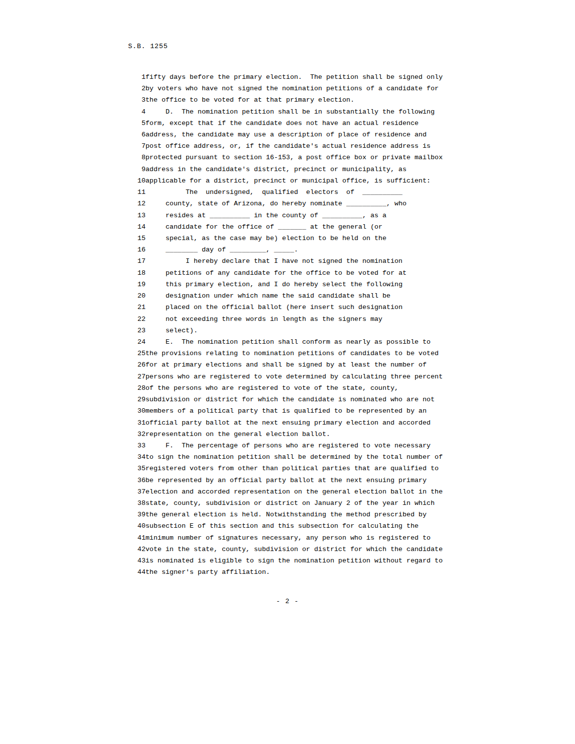S.B. 1255
| 1 | fifty days before the primary election. The petition shall be signed only |
| 2 | by voters who have not signed the nomination petitions of a candidate for |
| 3 | the office to be voted for at that primary election. |
| 4 | D. The nomination petition shall be in substantially the following |
| 5 | form, except that if the candidate does not have an actual residence |
| 6 | address, the candidate may use a description of place of residence and |
| 7 | post office address, or, if the candidate's actual residence address is |
| 8 | protected pursuant to section 16-153, a post office box or private mailbox |
| 9 | address in the candidate's district, precinct or municipality, as |
| 10 | applicable for a district, precinct or municipal office, is sufficient: |
| 11 | The undersigned, qualified electors of __________ |
| 12 | county, state of Arizona, do hereby nominate __________, who |
| 13 | resides at __________ in the county of __________, as a |
| 14 | candidate for the office of _______ at the general (or |
| 15 | special, as the case may be) election to be held on the |
| 16 | ________ day of _________, _____. |
| 17 | I hereby declare that I have not signed the nomination |
| 18 | petitions of any candidate for the office to be voted for at |
| 19 | this primary election, and I do hereby select the following |
| 20 | designation under which name the said candidate shall be |
| 21 | placed on the official ballot (here insert such designation |
| 22 | not exceeding three words in length as the signers may |
| 23 | select). |
| 24 | E. The nomination petition shall conform as nearly as possible to |
| 25 | the provisions relating to nomination petitions of candidates to be voted |
| 26 | for at primary elections and shall be signed by at least the number of |
| 27 | persons who are registered to vote determined by calculating three percent |
| 28 | of the persons who are registered to vote of the state, county, |
| 29 | subdivision or district for which the candidate is nominated who are not |
| 30 | members of a political party that is qualified to be represented by an |
| 31 | official party ballot at the next ensuing primary election and accorded |
| 32 | representation on the general election ballot. |
| 33 | F. The percentage of persons who are registered to vote necessary |
| 34 | to sign the nomination petition shall be determined by the total number of |
| 35 | registered voters from other than political parties that are qualified to |
| 36 | be represented by an official party ballot at the next ensuing primary |
| 37 | election and accorded representation on the general election ballot in the |
| 38 | state, county, subdivision or district on January 2 of the year in which |
| 39 | the general election is held. Notwithstanding the method prescribed by |
| 40 | subsection E of this section and this subsection for calculating the |
| 41 | minimum number of signatures necessary, any person who is registered to |
| 42 | vote in the state, county, subdivision or district for which the candidate |
| 43 | is nominated is eligible to sign the nomination petition without regard to |
| 44 | the signer's party affiliation. |
- 2 -